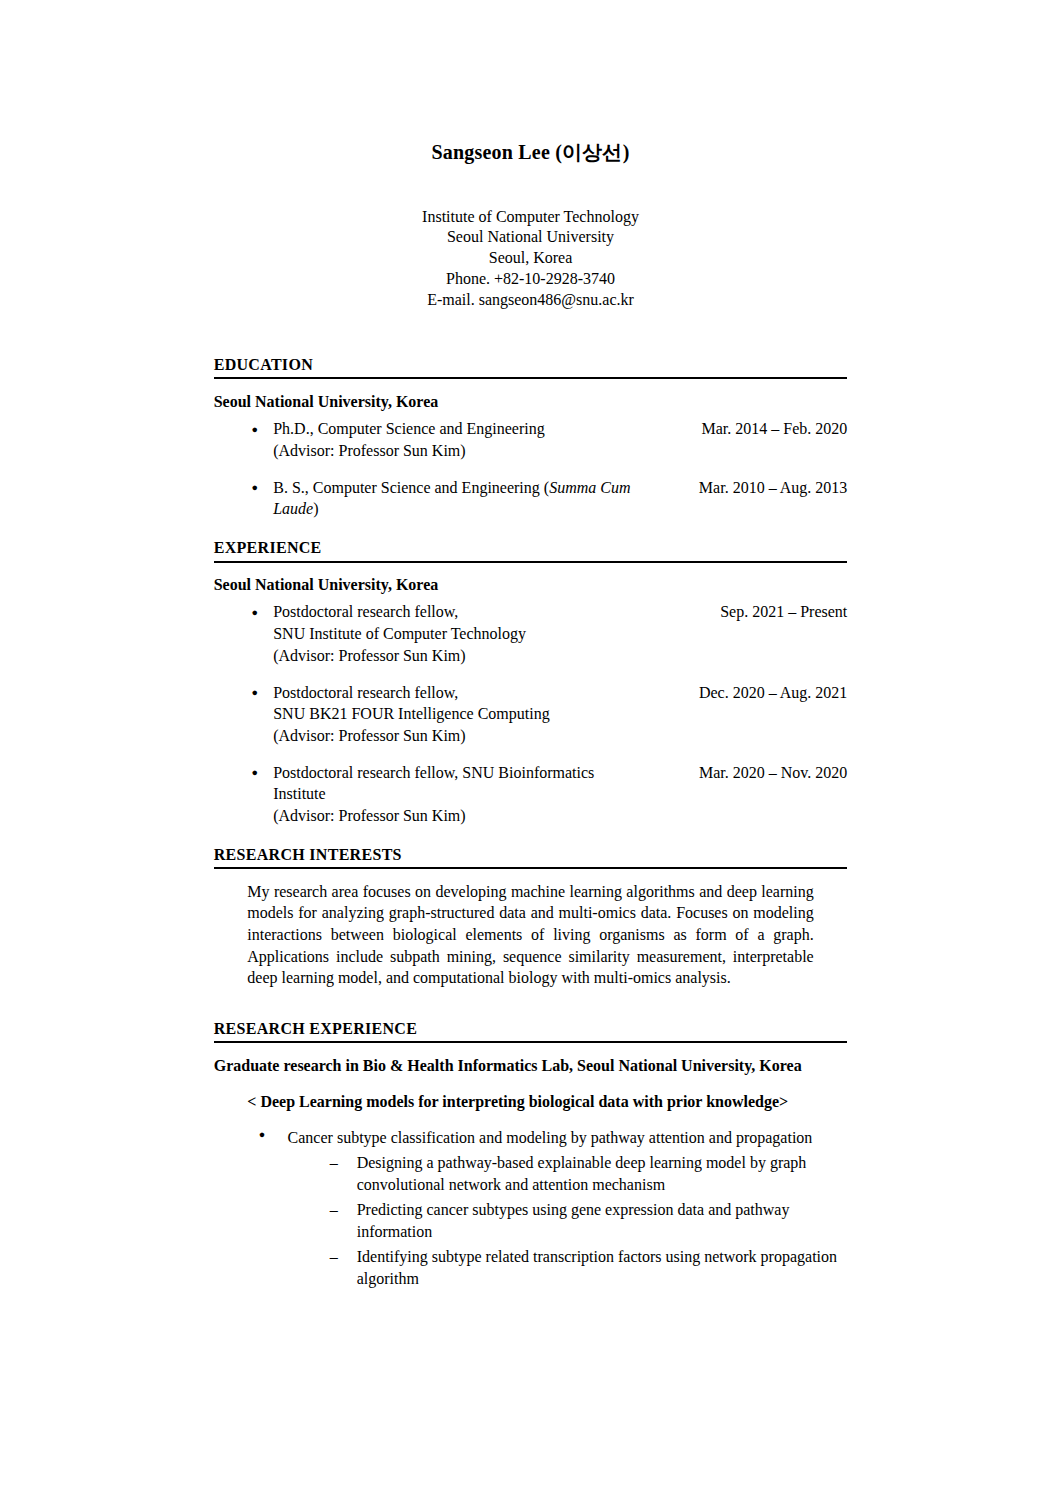Sangseon Lee (이상선)
Institute of Computer Technology
Seoul National University
Seoul, Korea
Phone. +82-10-2928-3740
E-mail. sangseon486@snu.ac.kr
Education
Seoul National University, Korea
Ph.D., Computer Science and Engineering
(Advisor: Professor Sun Kim)
Mar. 2014 – Feb. 2020
B. S., Computer Science and Engineering (Summa Cum Laude)
Mar. 2010 – Aug. 2013
Experience
Seoul National University, Korea
Postdoctoral research fellow,
SNU Institute of Computer Technology
(Advisor: Professor Sun Kim)
Sep. 2021 – Present
Postdoctoral research fellow,
SNU BK21 FOUR Intelligence Computing
(Advisor: Professor Sun Kim)
Dec. 2020 – Aug. 2021
Postdoctoral research fellow, SNU Bioinformatics Institute
(Advisor: Professor Sun Kim)
Mar. 2020 – Nov. 2020
Research Interests
My research area focuses on developing machine learning algorithms and deep learning models for analyzing graph-structured data and multi-omics data. Focuses on modeling interactions between biological elements of living organisms as form of a graph. Applications include subpath mining, sequence similarity measurement, interpretable deep learning model, and computational biology with multi-omics analysis.
Research Experience
Graduate research in Bio & Health Informatics Lab, Seoul National University, Korea
< Deep Learning models for interpreting biological data with prior knowledge>
Cancer subtype classification and modeling by pathway attention and propagation
Designing a pathway-based explainable deep learning model by graph convolutional network and attention mechanism
Predicting cancer subtypes using gene expression data and pathway information
Identifying subtype related transcription factors using network propagation algorithm